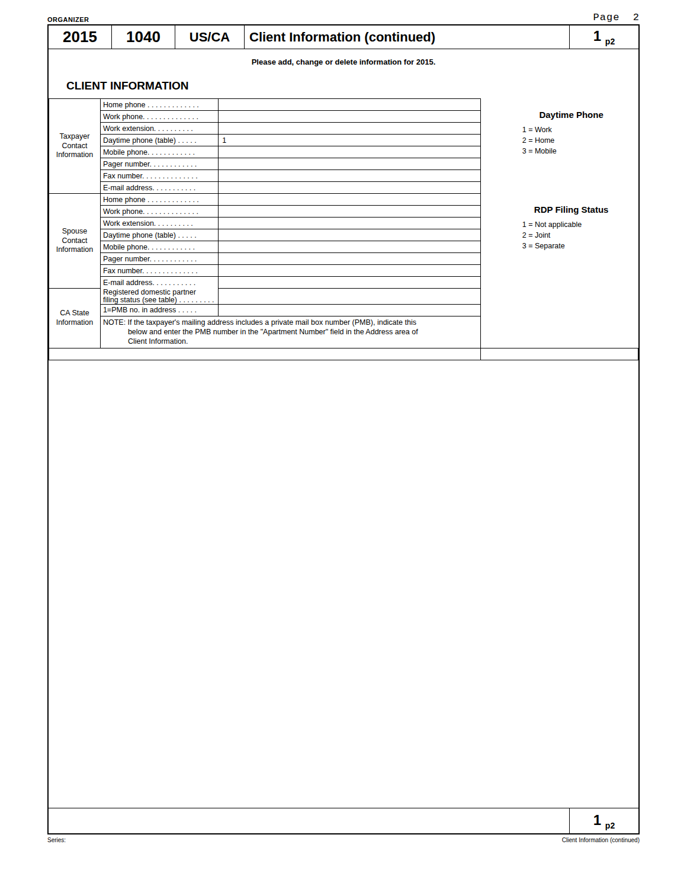ORGANIZER
Page 2
| 2015 | 1040 | US/CA | Client Information (continued) | 1 p2 |
| Please add, change or delete information for 2015. CLIENT INFORMATION / Taxpayer Contact Information / Home phone . . . . . . . . . . . . . / / Daytime Phone 1 = Work 2 = Home 3 = Mobile / / Work phone . . . . . . . . . . . . . . / / / Work extension . . . . . . . . . . / / / Daytime phone (table) . . . . . / 1 / / Mobile phone . . . . . . . . . . . . / / / Pager number . . . . . . . . . . . . / / / Fax number . . . . . . . . . . . . . . / / / E-mail address . . . . . . . . . . . / / / Spouse Contact Information / Home phone . . . . . . . . . . . . . / / RDP Filing Status 1 = Not applicable 2 = Joint 3 = Separate / / Work phone . . . . . . . . . . . . . . / / / Work extension . . . . . . . . . . / / / Daytime phone (table) . . . . . / / / Mobile phone . . . . . . . . . . . . / / / Pager number . . . . . . . . . . . . / / / Fax number . . . . . . . . . . . . . . / / / E-mail address . . . . . . . . . . . / / / CA State Information / Registered domestic partner filing status (see table) . . . . . . . . . / / / / 1=PMB no. in address . . . . . / / / NOTE: If the taxpayer's mailing address includes a private mail box number (PMB), indicate this below and enter the PMB number in the "Apartment Number" field in the Address area of Client Information. / |
| | 1 p2 |
Series:
Client Information (continued)